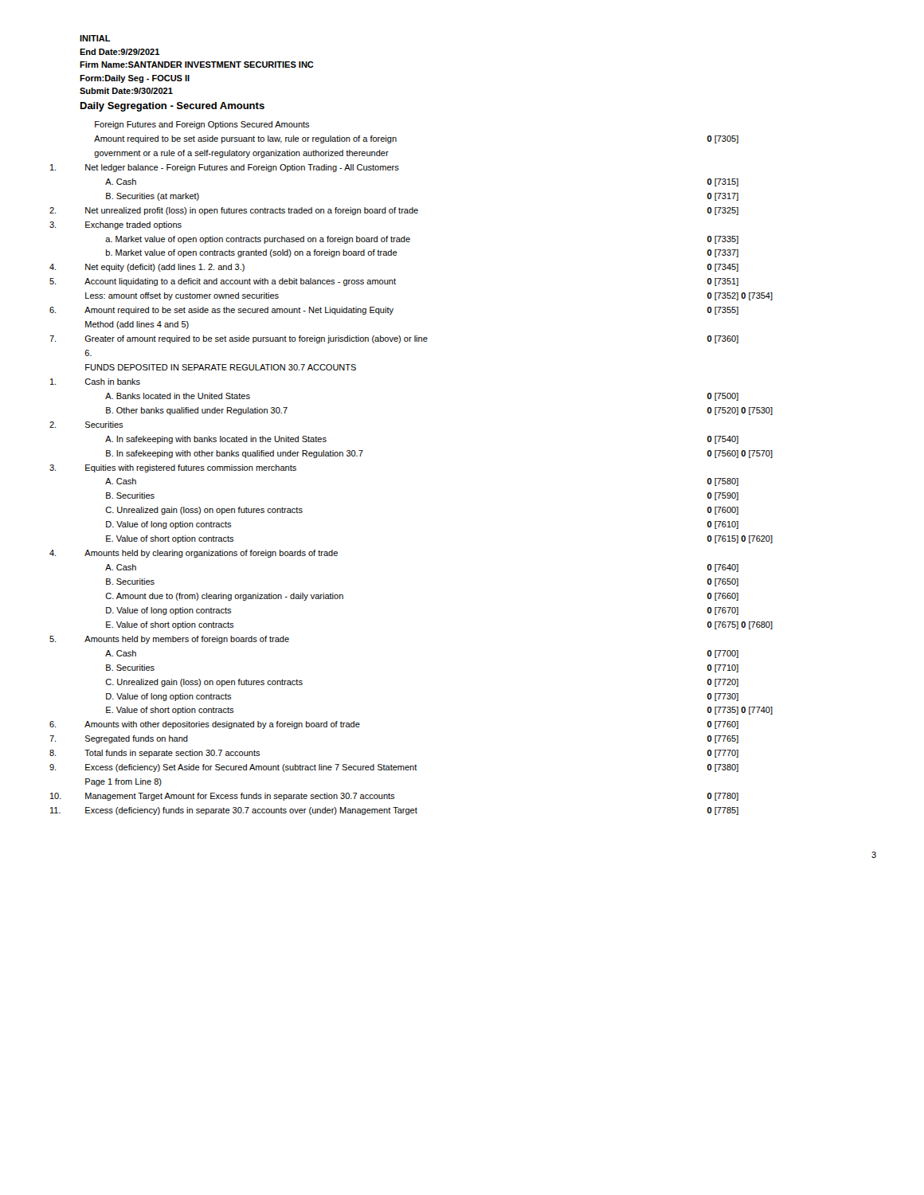INITIAL
End Date:9/29/2021
Firm Name:SANTANDER INVESTMENT SECURITIES INC
Form:Daily Seg - FOCUS II
Submit Date:9/30/2021
Daily Segregation - Secured Amounts
| | Foreign Futures and Foreign Options Secured Amounts | |
| | Amount required to be set aside pursuant to law, rule or regulation of a foreign | 0 [7305] |
| | government or a rule of a self-regulatory organization authorized thereunder | |
| 1. | Net ledger balance - Foreign Futures and Foreign Option Trading - All Customers | |
| | A. Cash | 0 [7315] |
| | B. Securities (at market) | 0 [7317] |
| 2. | Net unrealized profit (loss) in open futures contracts traded on a foreign board of trade | 0 [7325] |
| 3. | Exchange traded options | |
| | a. Market value of open option contracts purchased on a foreign board of trade | 0 [7335] |
| | b. Market value of open contracts granted (sold) on a foreign board of trade | 0 [7337] |
| 4. | Net equity (deficit) (add lines 1. 2. and 3.) | 0 [7345] |
| 5. | Account liquidating to a deficit and account with a debit balances - gross amount | 0 [7351] |
| | Less: amount offset by customer owned securities | 0 [7352] 0 [7354] |
| 6. | Amount required to be set aside as the secured amount - Net Liquidating Equity | 0 [7355] |
| | Method (add lines 4 and 5) | |
| 7. | Greater of amount required to be set aside pursuant to foreign jurisdiction (above) or line | 0 [7360] |
| | 6. | |
| | FUNDS DEPOSITED IN SEPARATE REGULATION 30.7 ACCOUNTS | |
| 1. | Cash in banks | |
| | A. Banks located in the United States | 0 [7500] |
| | B. Other banks qualified under Regulation 30.7 | 0 [7520] 0 [7530] |
| 2. | Securities | |
| | A. In safekeeping with banks located in the United States | 0 [7540] |
| | B. In safekeeping with other banks qualified under Regulation 30.7 | 0 [7560] 0 [7570] |
| 3. | Equities with registered futures commission merchants | |
| | A. Cash | 0 [7580] |
| | B. Securities | 0 [7590] |
| | C. Unrealized gain (loss) on open futures contracts | 0 [7600] |
| | D. Value of long option contracts | 0 [7610] |
| | E. Value of short option contracts | 0 [7615] 0 [7620] |
| 4. | Amounts held by clearing organizations of foreign boards of trade | |
| | A. Cash | 0 [7640] |
| | B. Securities | 0 [7650] |
| | C. Amount due to (from) clearing organization - daily variation | 0 [7660] |
| | D. Value of long option contracts | 0 [7670] |
| | E. Value of short option contracts | 0 [7675] 0 [7680] |
| 5. | Amounts held by members of foreign boards of trade | |
| | A. Cash | 0 [7700] |
| | B. Securities | 0 [7710] |
| | C. Unrealized gain (loss) on open futures contracts | 0 [7720] |
| | D. Value of long option contracts | 0 [7730] |
| | E. Value of short option contracts | 0 [7735] 0 [7740] |
| 6. | Amounts with other depositories designated by a foreign board of trade | 0 [7760] |
| 7. | Segregated funds on hand | 0 [7765] |
| 8. | Total funds in separate section 30.7 accounts | 0 [7770] |
| 9. | Excess (deficiency) Set Aside for Secured Amount (subtract line 7 Secured Statement | 0 [7380] |
| | Page 1 from Line 8) | |
| 10. | Management Target Amount for Excess funds in separate section 30.7 accounts | 0 [7780] |
| 11. | Excess (deficiency) funds in separate 30.7 accounts over (under) Management Target | 0 [7785] |
3